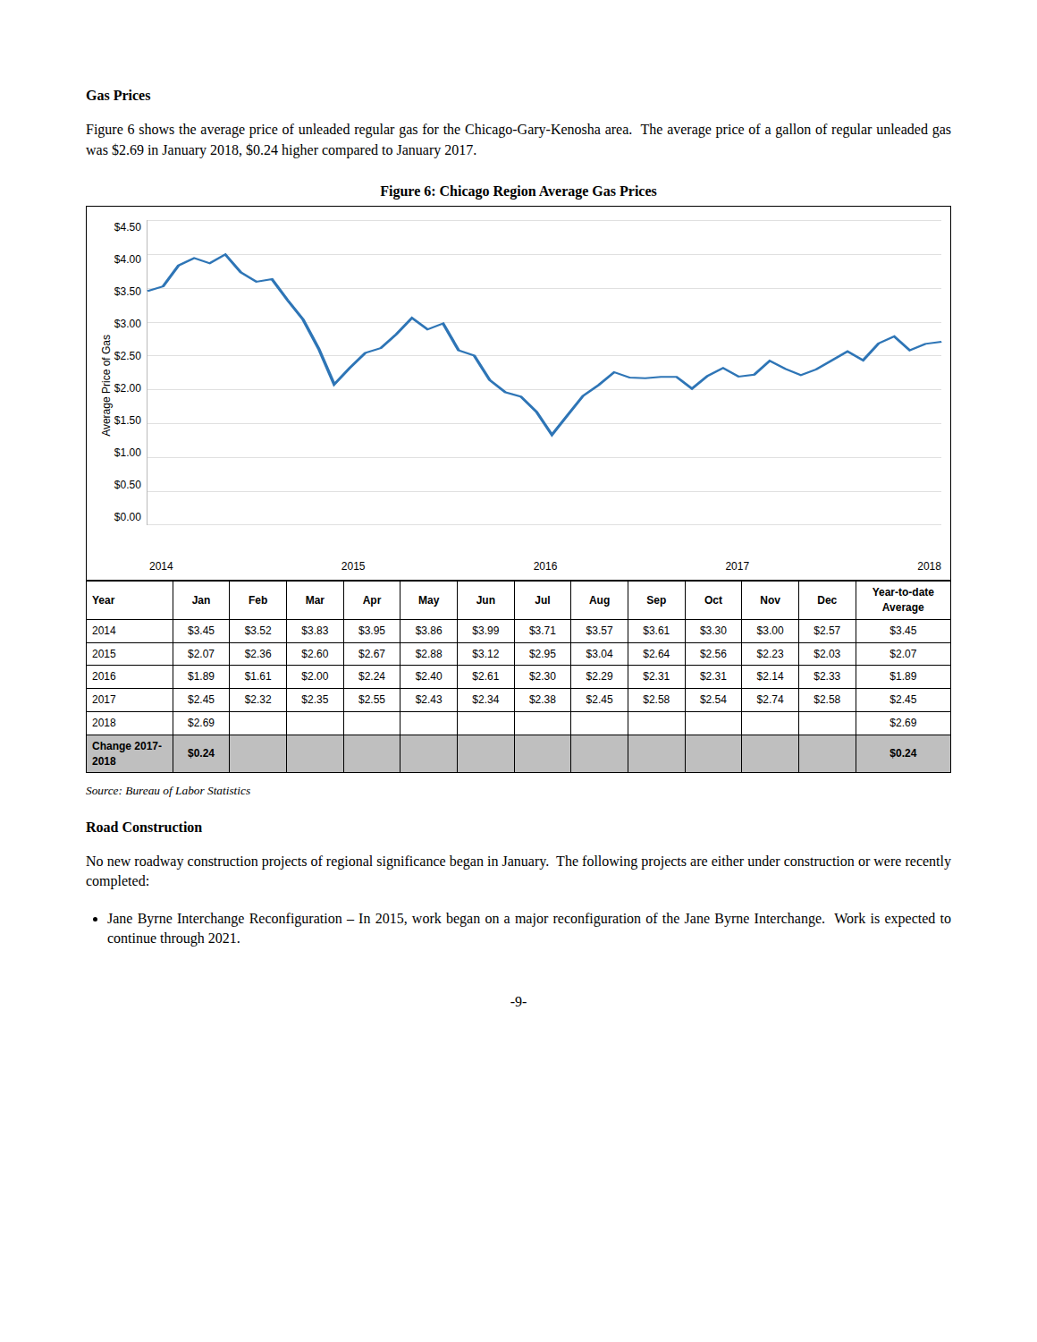Gas Prices
Figure 6 shows the average price of unleaded regular gas for the Chicago-Gary-Kenosha area. The average price of a gallon of regular unleaded gas was $2.69 in January 2018, $0.24 higher compared to January 2017.
Figure 6: Chicago Region Average Gas Prices
Average Price of Gas
$4.50
$4.00
$3.50
$3.00
$2.50
$2.00
$1.50
$1.00
$0.50
$0.00
2014 2015 2016 2017 2018
| Year | Jan | Feb | Mar | Apr | May | Jun | Jul | Aug | Sep | Oct | Nov | Dec | Year-to-date Average |
| --- | --- | --- | --- | --- | --- | --- | --- | --- | --- | --- | --- | --- | --- |
| 2014 | $3.45 | $3.52 | $3.83 | $3.95 | $3.86 | $3.99 | $3.71 | $3.57 | $3.61 | $3.30 | $3.00 | $2.57 | $3.45 |
| 2015 | $2.07 | $2.36 | $2.60 | $2.67 | $2.88 | $3.12 | $2.95 | $3.04 | $2.64 | $2.56 | $2.23 | $2.03 | $2.07 |
| 2016 | $1.89 | $1.61 | $2.00 | $2.24 | $2.40 | $2.61 | $2.30 | $2.29 | $2.31 | $2.31 | $2.14 | $2.33 | $1.89 |
| 2017 | $2.45 | $2.32 | $2.35 | $2.55 | $2.43 | $2.34 | $2.38 | $2.45 | $2.58 | $2.54 | $2.74 | $2.58 | $2.45 |
| 2018 | $2.69 | | | | | | | | | | | | $2.69 |
| Change 2017-2018 | $0.24 | | | | | | | | | | | | $0.24 |
Source: Bureau of Labor Statistics
Road Construction
No new roadway construction projects of regional significance began in January. The following projects are either under construction or were recently completed:
Jane Byrne Interchange Reconfiguration – In 2015, work began on a major reconfiguration of the Jane Byrne Interchange. Work is expected to continue through 2021.
-9-